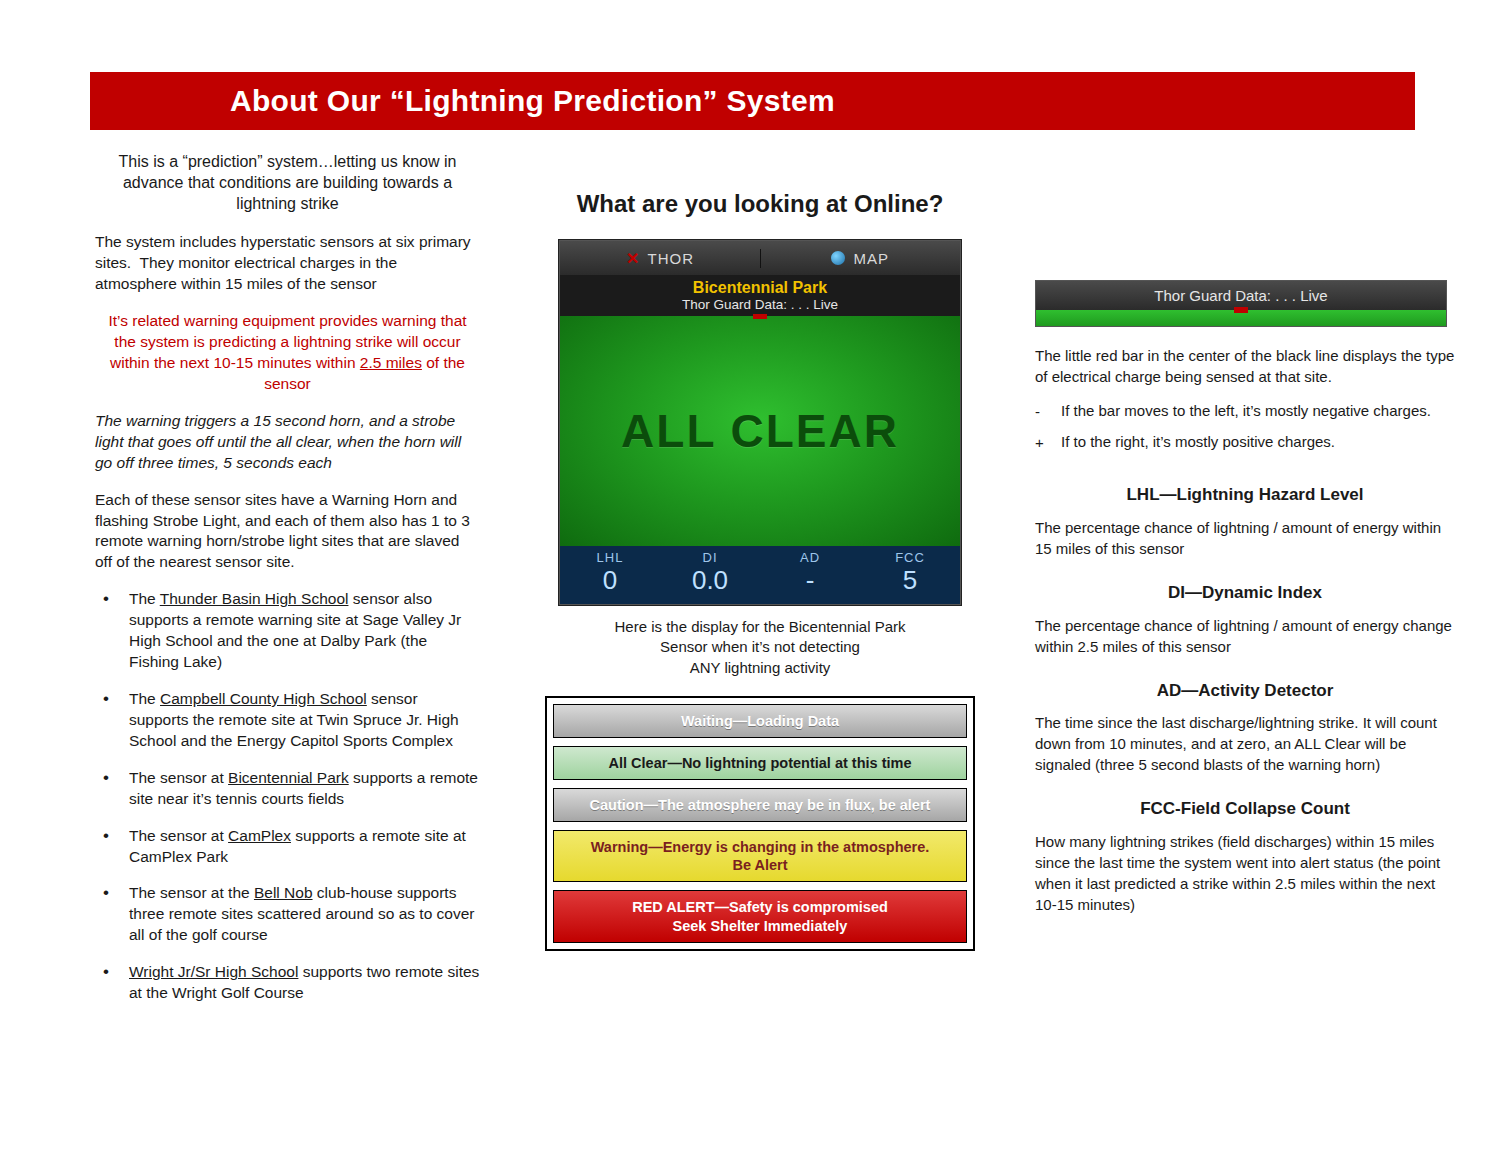About Our “Lightning Prediction” System
This is a “prediction” system…letting us know in advance that conditions are building towards a lightning strike
The system includes hyperstatic sensors at six primary sites. They monitor electrical charges in the atmosphere within 15 miles of the sensor
It’s related warning equipment provides warning that the system is predicting a lightning strike will occur within the next 10-15 minutes within 2.5 miles of the sensor
The warning triggers a 15 second horn, and a strobe light that goes off until the all clear, when the horn will go off three times, 5 seconds each
Each of these sensor sites have a Warning Horn and flashing Strobe Light, and each of them also has 1 to 3 remote warning horn/strobe light sites that are slaved off of the nearest sensor site.
The Thunder Basin High School sensor also supports a remote warning site at Sage Valley Jr High School and the one at Dalby Park (the Fishing Lake)
The Campbell County High School sensor supports the remote site at Twin Spruce Jr. High School and the Energy Capitol Sports Complex
The sensor at Bicentennial Park supports a remote site near it’s tennis courts fields
The sensor at CamPlex supports a remote site at CamPlex Park
The sensor at the Bell Nob club-house supports three remote sites scattered around so as to cover all of the golf course
Wright Jr/Sr High School supports two remote sites at the Wright Golf Course
What are you looking at Online?
✕ THOR
MAP
Bicentennial Park
Thor Guard Data: . . . Live
ALL CLEAR
LHL
DI
AD
FCC
0
0.0
-
5
Here is the display for the Bicentennial Park
Sensor when it’s not detecting
ANY lightning activity
Waiting—Loading Data
All Clear—No lightning potential at this time
Caution—The atmosphere may be in flux, be alert
Warning—Energy is changing in the atmosphere.
Be Alert
RED ALERT—Safety is compromised
Seek Shelter Immediately
Thor Guard Data: . . . Live
The little red bar in the center of the black line displays the type of electrical charge being sensed at that site.
-
If the bar moves to the left, it’s mostly negative charges.
+
If to the right, it’s mostly positive charges.
LHL—Lightning Hazard Level
The percentage chance of lightning / amount of energy within 15 miles of this sensor
DI—Dynamic Index
The percentage chance of lightning / amount of energy change within 2.5 miles of this sensor
AD—Activity Detector
The time since the last discharge/lightning strike. It will count down from 10 minutes, and at zero, an ALL Clear will be signaled (three 5 second blasts of the warning horn)
FCC-Field Collapse Count
How many lightning strikes (field discharges) within 15 miles since the last time the system went into alert status (the point when it last predicted a strike within 2.5 miles within the next 10-15 minutes)